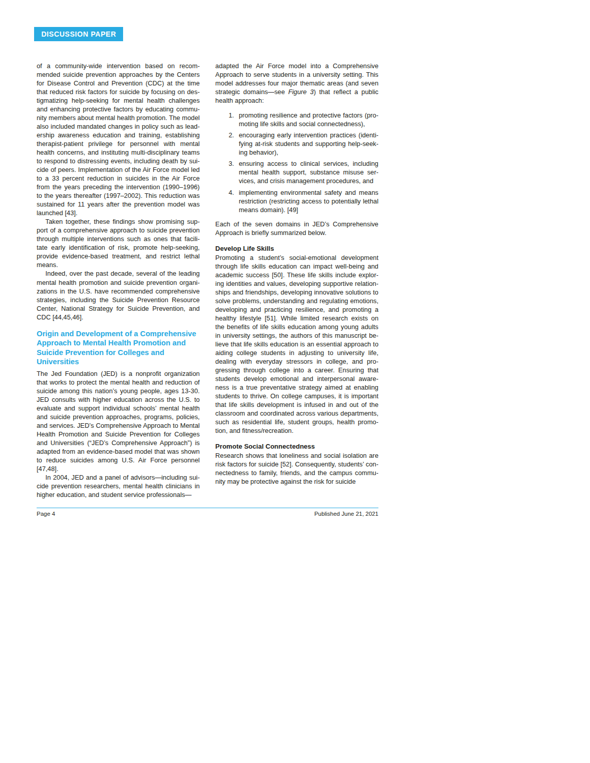DISCUSSION PAPER
of a community-wide intervention based on recommended suicide prevention approaches by the Centers for Disease Control and Prevention (CDC) at the time that reduced risk factors for suicide by focusing on destigmatizing help-seeking for mental health challenges and enhancing protective factors by educating community members about mental health promotion. The model also included mandated changes in policy such as leadership awareness education and training, establishing therapist-patient privilege for personnel with mental health concerns, and instituting multi-disciplinary teams to respond to distressing events, including death by suicide of peers. Implementation of the Air Force model led to a 33 percent reduction in suicides in the Air Force from the years preceding the intervention (1990–1996) to the years thereafter (1997–2002). This reduction was sustained for 11 years after the prevention model was launched [43].
Taken together, these findings show promising support of a comprehensive approach to suicide prevention through multiple interventions such as ones that facilitate early identification of risk, promote help-seeking, provide evidence-based treatment, and restrict lethal means.
Indeed, over the past decade, several of the leading mental health promotion and suicide prevention organizations in the U.S. have recommended comprehensive strategies, including the Suicide Prevention Resource Center, National Strategy for Suicide Prevention, and CDC [44,45,46].
Origin and Development of a Comprehensive Approach to Mental Health Promotion and Suicide Prevention for Colleges and Universities
The Jed Foundation (JED) is a nonprofit organization that works to protect the mental health and reduction of suicide among this nation’s young people, ages 13-30. JED consults with higher education across the U.S. to evaluate and support individual schools’ mental health and suicide prevention approaches, programs, policies, and services. JED’s Comprehensive Approach to Mental Health Promotion and Suicide Prevention for Colleges and Universities (“JED’s Comprehensive Approach”) is adapted from an evidence-based model that was shown to reduce suicides among U.S. Air Force personnel [47,48].
In 2004, JED and a panel of advisors—including suicide prevention researchers, mental health clinicians in higher education, and student service professionals—
adapted the Air Force model into a Comprehensive Approach to serve students in a university setting. This model addresses four major thematic areas (and seven strategic domains—see Figure 3) that reflect a public health approach:
promoting resilience and protective factors (promoting life skills and social connectedness),
encouraging early intervention practices (identifying at-risk students and supporting help-seeking behavior),
ensuring access to clinical services, including mental health support, substance misuse services, and crisis management procedures, and
implementing environmental safety and means restriction (restricting access to potentially lethal means domain). [49]
Each of the seven domains in JED’s Comprehensive Approach is briefly summarized below.
Develop Life Skills
Promoting a student’s social-emotional development through life skills education can impact well-being and academic success [50]. These life skills include exploring identities and values, developing supportive relationships and friendships, developing innovative solutions to solve problems, understanding and regulating emotions, developing and practicing resilience, and promoting a healthy lifestyle [51]. While limited research exists on the benefits of life skills education among young adults in university settings, the authors of this manuscript believe that life skills education is an essential approach to aiding college students in adjusting to university life, dealing with everyday stressors in college, and progressing through college into a career. Ensuring that students develop emotional and interpersonal awareness is a true preventative strategy aimed at enabling students to thrive. On college campuses, it is important that life skills development is infused in and out of the classroom and coordinated across various departments, such as residential life, student groups, health promotion, and fitness/recreation.
Promote Social Connectedness
Research shows that loneliness and social isolation are risk factors for suicide [52]. Consequently, students’ connectedness to family, friends, and the campus community may be protective against the risk for suicide
Page 4 Published June 21, 2021